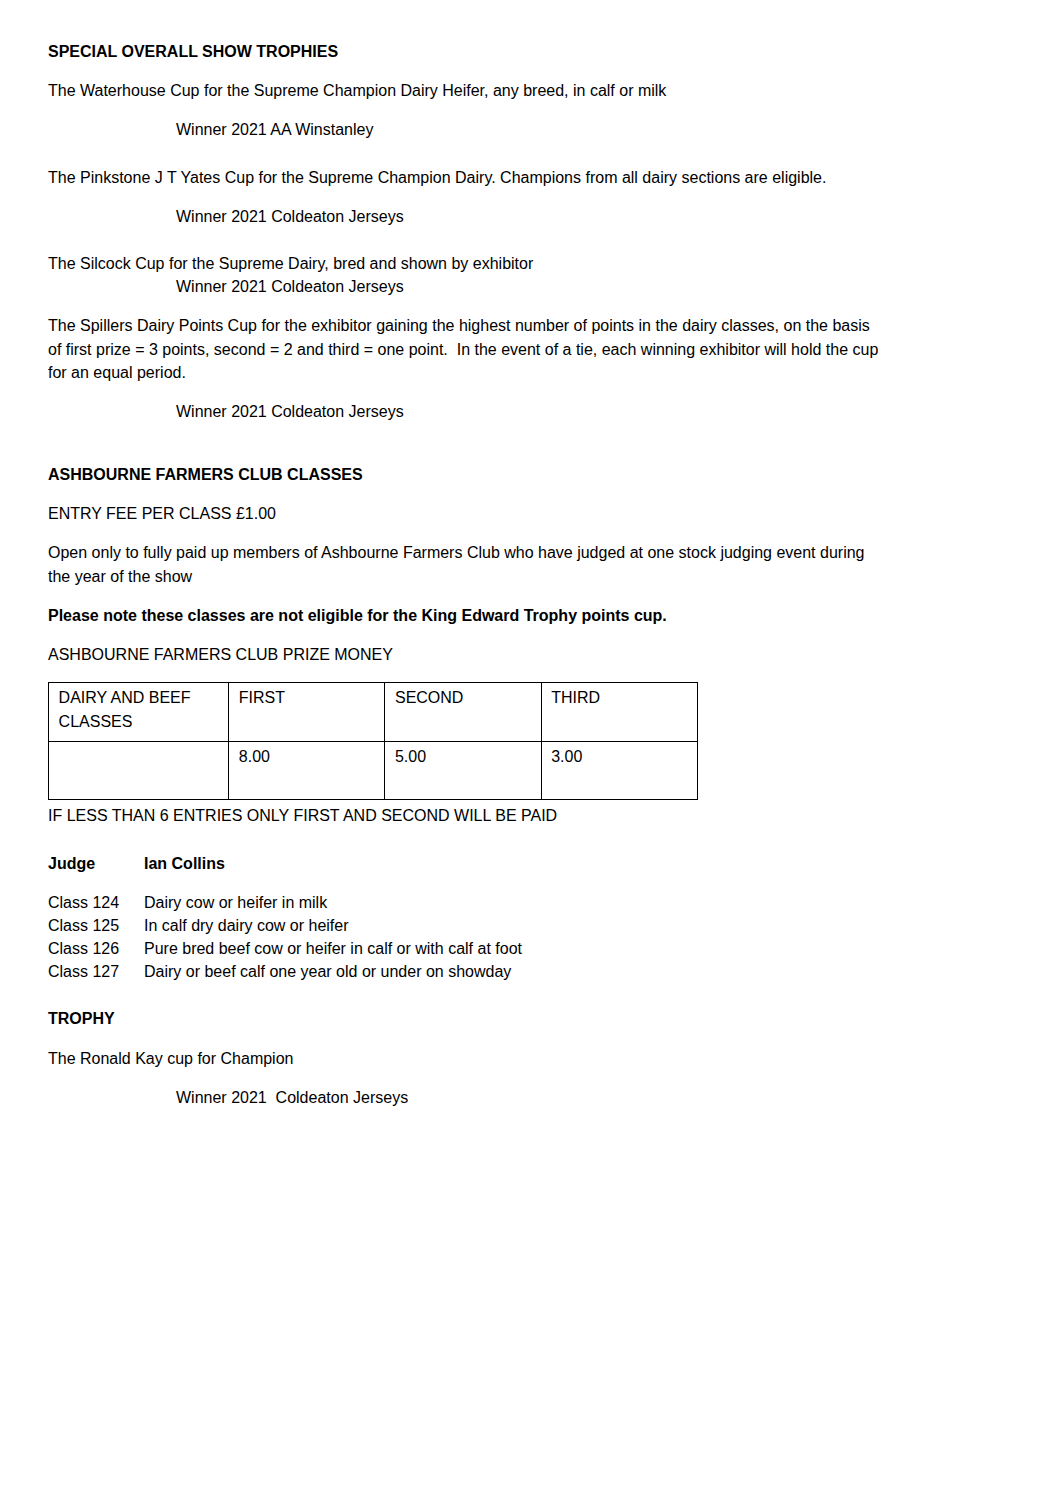SPECIAL OVERALL SHOW TROPHIES
The Waterhouse Cup for the Supreme Champion Dairy Heifer, any breed, in calf or milk
Winner 2021 AA Winstanley
The Pinkstone J T Yates Cup for the Supreme Champion Dairy. Champions from all dairy sections are eligible.
Winner 2021 Coldeaton Jerseys
The Silcock Cup for the Supreme Dairy, bred and shown by exhibitor
Winner 2021 Coldeaton Jerseys
The Spillers Dairy Points Cup for the exhibitor gaining the highest number of points in the dairy classes, on the basis of first prize = 3 points, second = 2 and third = one point. In the event of a tie, each winning exhibitor will hold the cup for an equal period.
Winner 2021 Coldeaton Jerseys
ASHBOURNE FARMERS CLUB CLASSES
ENTRY FEE PER CLASS £1.00
Open only to fully paid up members of Ashbourne Farmers Club who have judged at one stock judging event during the year of the show
Please note these classes are not eligible for the King Edward Trophy points cup.
ASHBOURNE FARMERS CLUB PRIZE MONEY
| DAIRY AND BEEF CLASSES | FIRST | SECOND | THIRD |
| | 8.00 | 5.00 | 3.00 |
IF LESS THAN 6 ENTRIES ONLY FIRST AND SECOND WILL BE PAID
Judge Ian Collins
Class 124 Dairy cow or heifer in milk
Class 125 In calf dry dairy cow or heifer
Class 126 Pure bred beef cow or heifer in calf or with calf at foot
Class 127 Dairy or beef calf one year old or under on showday
TROPHY
The Ronald Kay cup for Champion
Winner 2021 Coldeaton Jerseys